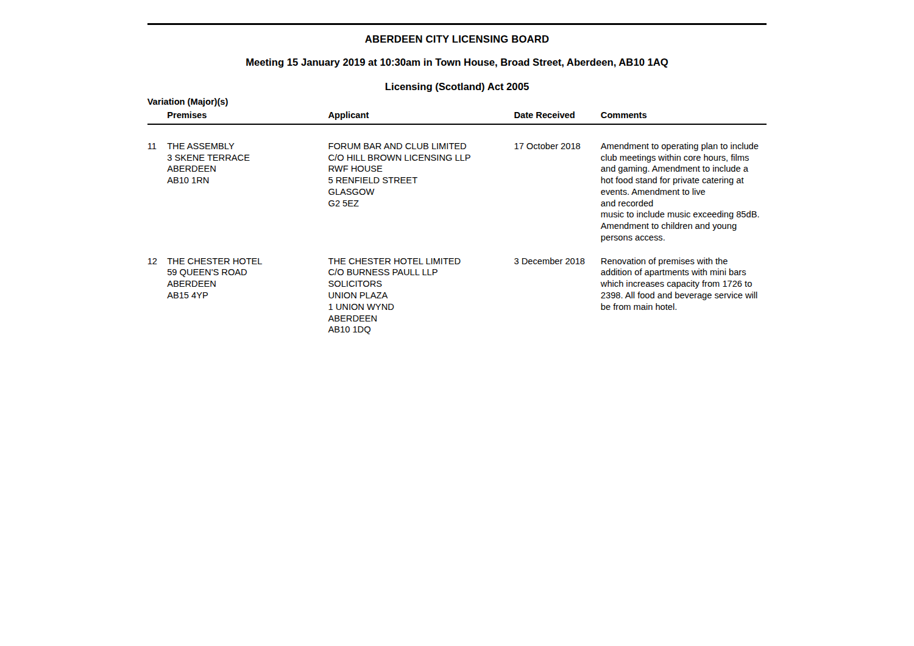ABERDEEN CITY LICENSING BOARD
Meeting 15 January 2019 at 10:30am in Town House, Broad Street, Aberdeen, AB10 1AQ
Licensing (Scotland) Act 2005
Variation (Major)(s)
| | Premises | Applicant | Date Received | Comments |
| --- | --- | --- | --- | --- |
| 11 | THE ASSEMBLY 3 SKENE TERRACE ABERDEEN AB10 1RN | FORUM BAR AND CLUB LIMITED C/O HILL BROWN LICENSING LLP RWF HOUSE 5 RENFIELD STREET GLASGOW G2 5EZ | 17 October 2018 | Amendment to operating plan to include club meetings within core hours, films and gaming. Amendment to include a hot food stand for private catering at events. Amendment to live and recorded music to include music exceeding 85dB. Amendment to children and young persons access. |
| 12 | THE CHESTER HOTEL 59 QUEEN'S ROAD ABERDEEN AB15 4YP | THE CHESTER HOTEL LIMITED C/O BURNESS PAULL LLP SOLICITORS UNION PLAZA 1 UNION WYND ABERDEEN AB10 1DQ | 3 December 2018 | Renovation of premises with the addition of apartments with mini bars which increases capacity from 1726 to 2398. All food and beverage service will be from main hotel. |